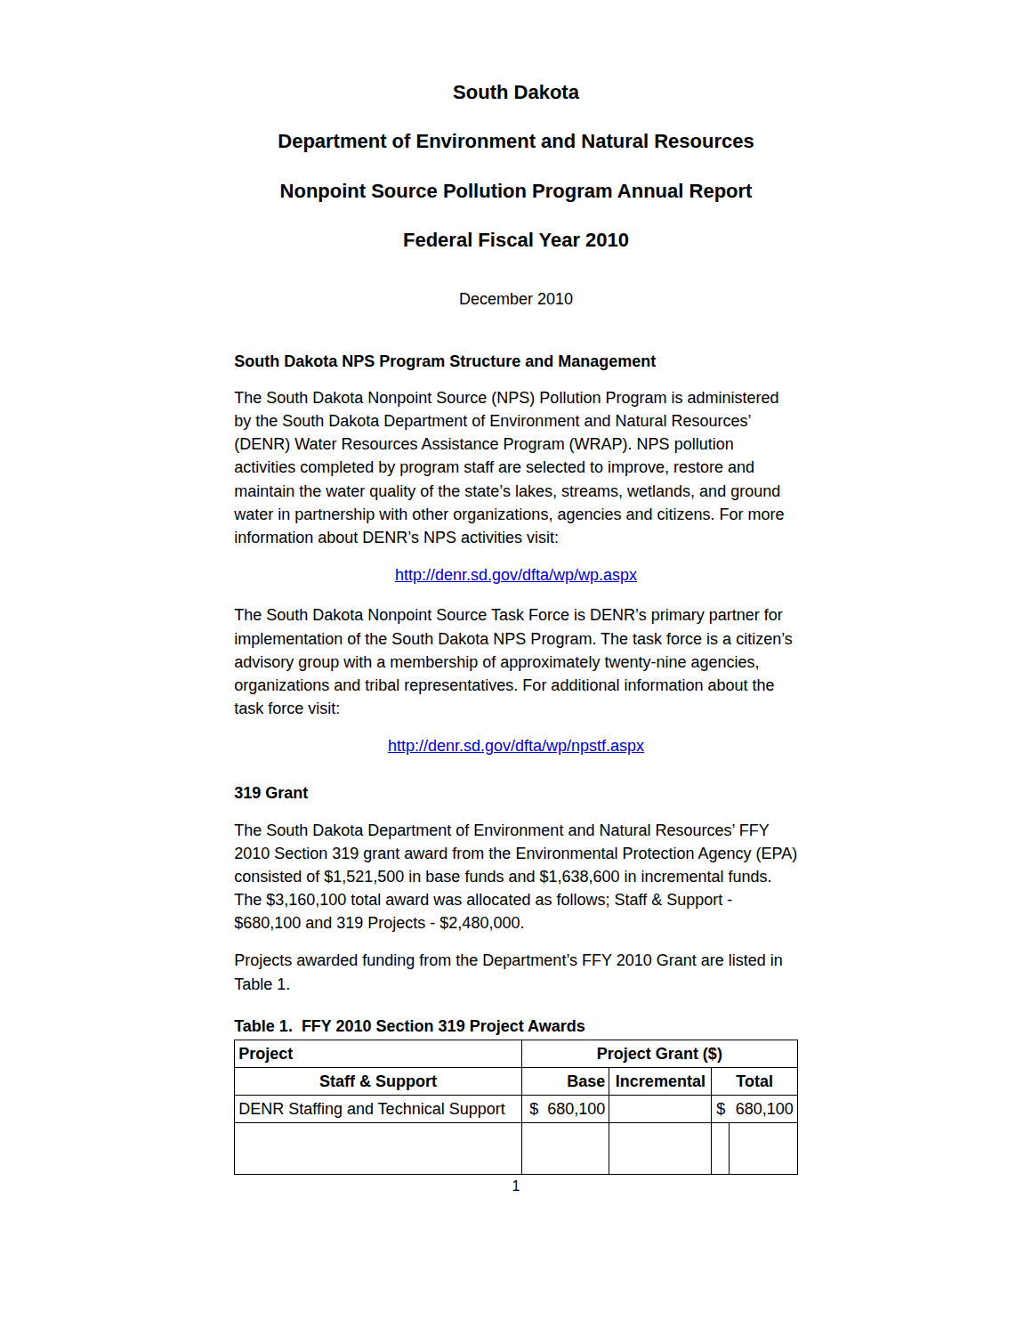South Dakota Department of Environment and Natural Resources Nonpoint Source Pollution Program Annual Report Federal Fiscal Year 2010
December 2010
South Dakota NPS Program Structure and Management
The South Dakota Nonpoint Source (NPS) Pollution Program is administered by the South Dakota Department of Environment and Natural Resources’ (DENR) Water Resources Assistance Program (WRAP). NPS pollution activities completed by program staff are selected to improve, restore and maintain the water quality of the state’s lakes, streams, wetlands, and ground water in partnership with other organizations, agencies and citizens. For more information about DENR’s NPS activities visit:
http://denr.sd.gov/dfta/wp/wp.aspx
The South Dakota Nonpoint Source Task Force is DENR’s primary partner for implementation of the South Dakota NPS Program. The task force is a citizen’s advisory group with a membership of approximately twenty-nine agencies, organizations and tribal representatives. For additional information about the task force visit:
http://denr.sd.gov/dfta/wp/npstf.aspx
319 Grant
The South Dakota Department of Environment and Natural Resources’ FFY 2010 Section 319 grant award from the Environmental Protection Agency (EPA) consisted of $1,521,500 in base funds and $1,638,600 in incremental funds. The $3,160,100 total award was allocated as follows; Staff & Support - $680,100 and 319 Projects - $2,480,000.
Projects awarded funding from the Department’s FFY 2010 Grant are listed in Table 1.
Table 1. FFY 2010 Section 319 Project Awards
| Project | Project Grant ($) |
| Staff & Support | Base | Incremental | Total |
| DENR Staffing and Technical Support | $ 680,100 | | $ | 680,100 |
1